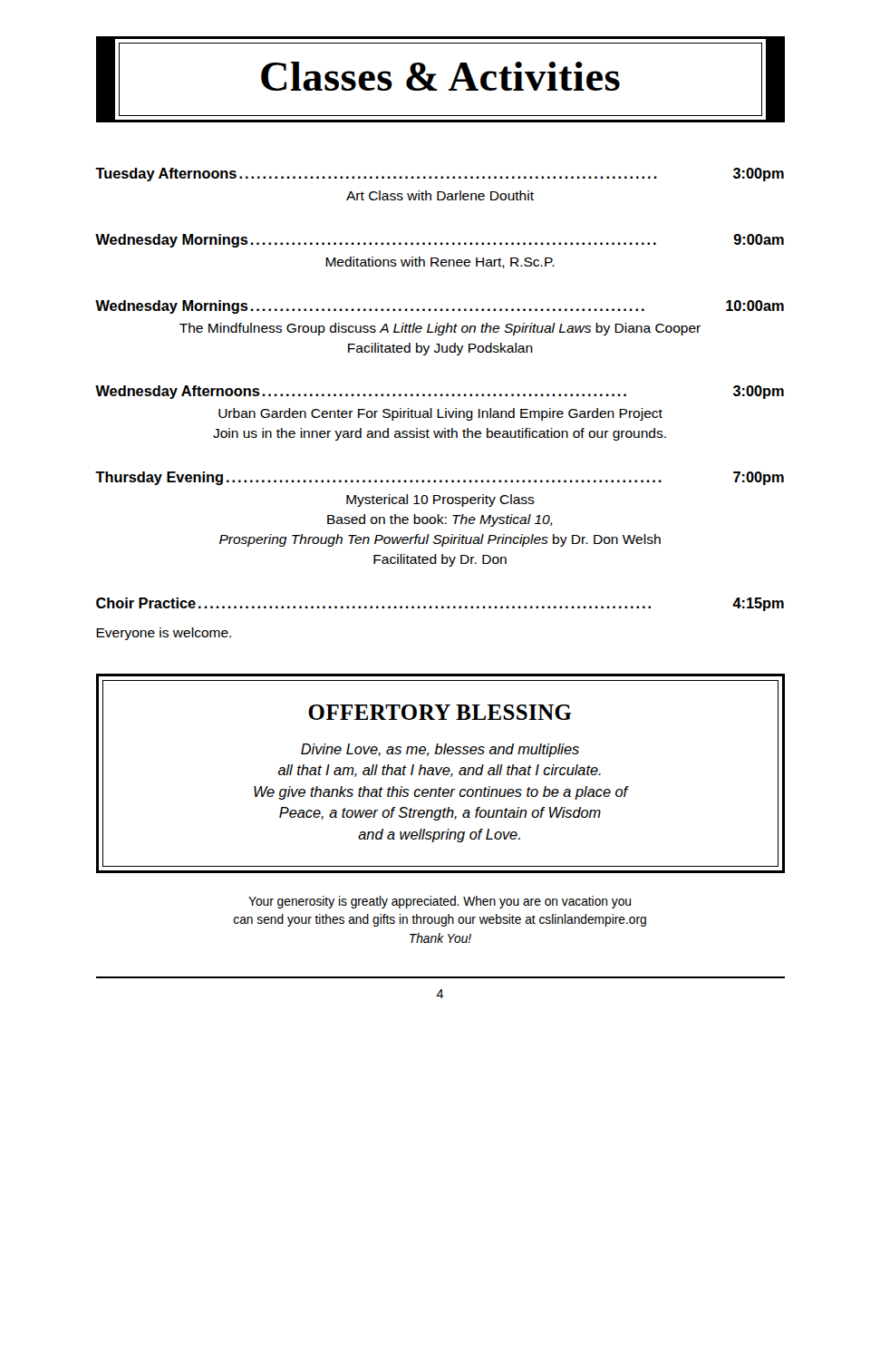Classes & Activities
Tuesday Afternoons ....................................................................... 3:00pm
Art Class with Darlene Douthit
Wednesday Mornings ..................................................................... 9:00am
Meditations with Renee Hart, R.Sc.P.
Wednesday Mornings ................................................................... 10:00am
The Mindfulness Group discuss A Little Light on the Spiritual Laws by Diana Cooper
Facilitated by Judy Podskalan
Wednesday Afternoons .............................................................. 3:00pm
Urban Garden Center For Spiritual Living Inland Empire Garden Project
Join us in the inner yard and assist with the beautification of our grounds.
Thursday Evening .......................................................................... 7:00pm
Mysterical 10 Prosperity Class
Based on the book: The Mystical 10,
Prospering Through Ten Powerful Spiritual Principles by Dr. Don Welsh
Facilitated by Dr. Don
Choir Practice ............................................................................. 4:15pm
Everyone is welcome.
OFFERTORY BLESSING
Divine Love, as me, blesses and multiplies
all that I am, all that I have, and all that I circulate.
We give thanks that this center continues to be a place of
Peace, a tower of Strength, a fountain of Wisdom
and a wellspring of Love.
Your generosity is greatly appreciated. When you are on vacation you
can send your tithes and gifts in through our website at cslinlandempire.org
Thank You!
4